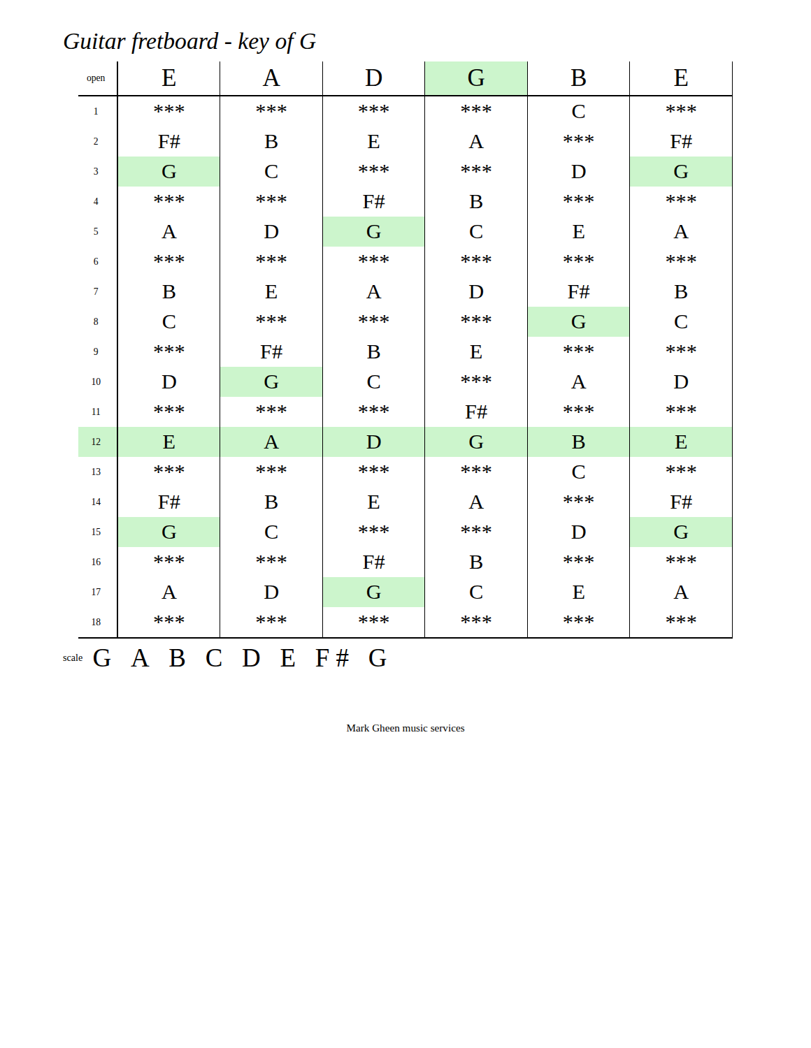Guitar fretboard - key of G
| open | E | A | D | G | B | E |
| --- | --- | --- | --- | --- | --- | --- |
| 1 | *** | *** | *** | *** | C | *** |
| 2 | F# | B | E | A | *** | F# |
| 3 | G | C | *** | *** | D | G |
| 4 | *** | *** | F# | B | *** | *** |
| 5 | A | D | G | C | E | A |
| 6 | *** | *** | *** | *** | *** | *** |
| 7 | B | E | A | D | F# | B |
| 8 | C | *** | *** | *** | G | C |
| 9 | *** | F# | B | E | *** | *** |
| 10 | D | G | C | *** | A | D |
| 11 | *** | *** | *** | F# | *** | *** |
| 12 | E | A | D | G | B | E |
| 13 | *** | *** | *** | *** | C | *** |
| 14 | F# | B | E | A | *** | F# |
| 15 | G | C | *** | *** | D | G |
| 16 | *** | *** | F# | B | *** | *** |
| 17 | A | D | G | C | E | A |
| 18 | *** | *** | *** | *** | *** | *** |
scale G A B C D E F# G
Mark Gheen music services